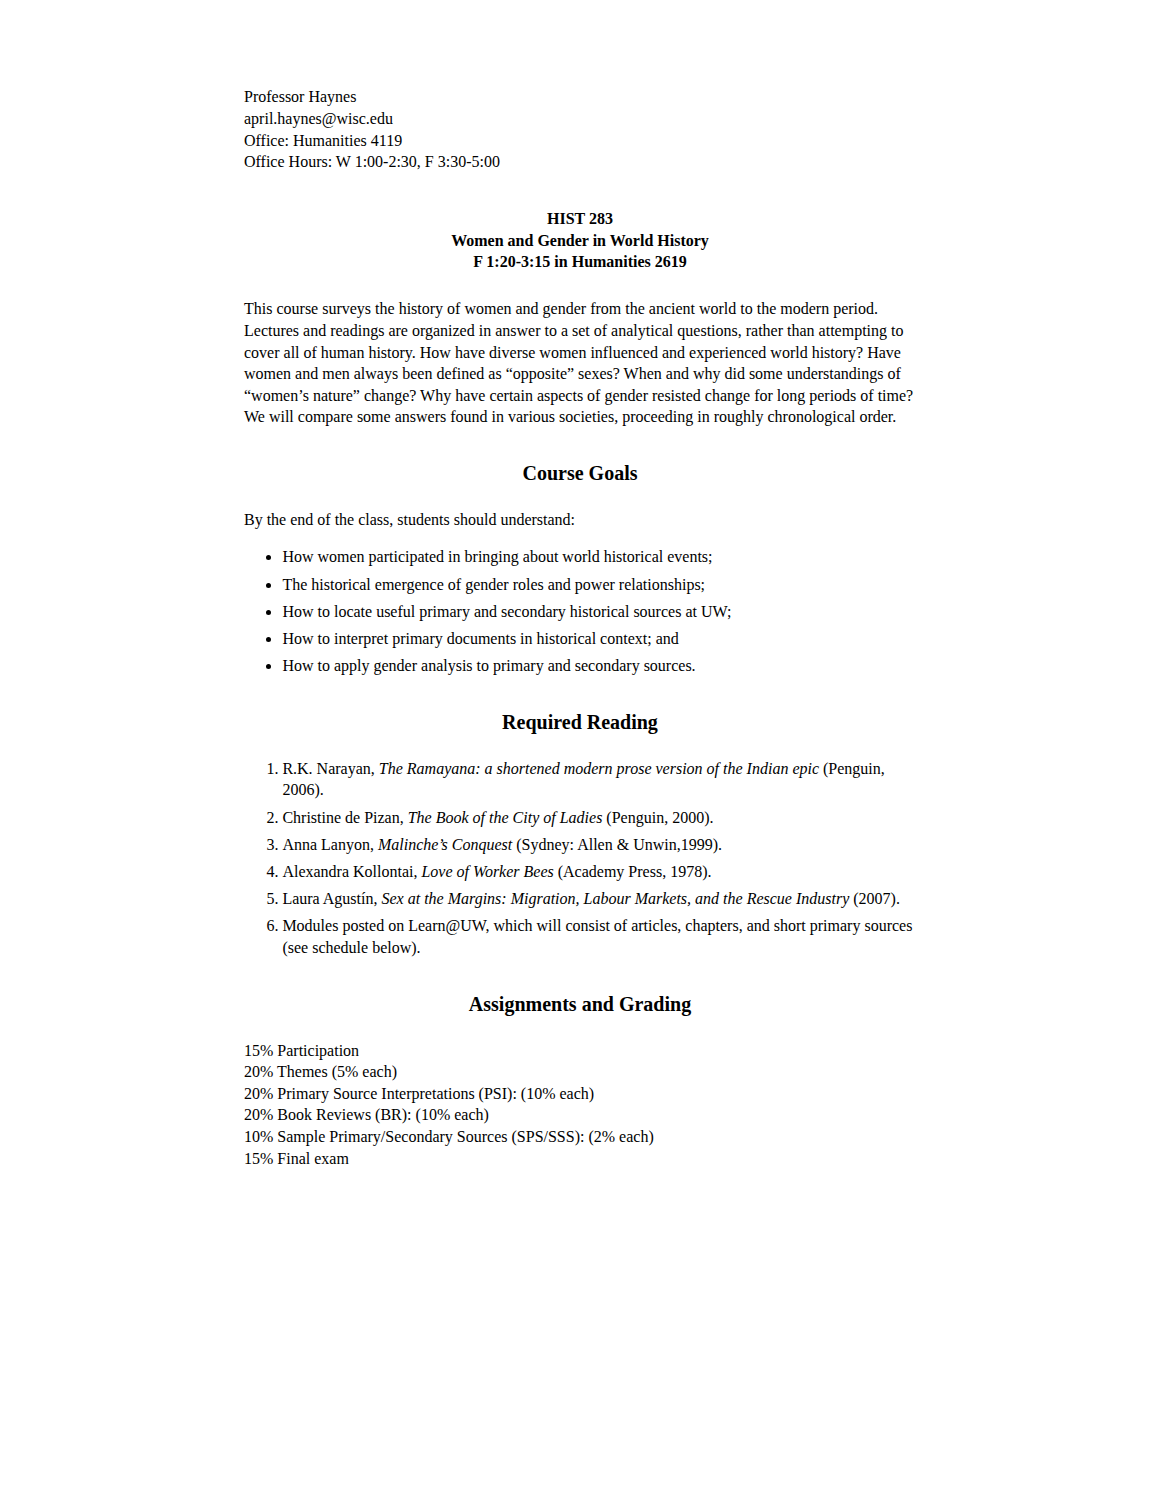Professor Haynes
april.haynes@wisc.edu
Office: Humanities 4119
Office Hours: W 1:00-2:30, F 3:30-5:00
HIST 283 Women and Gender in World History F 1:20-3:15 in Humanities 2619
This course surveys the history of women and gender from the ancient world to the modern period. Lectures and readings are organized in answer to a set of analytical questions, rather than attempting to cover all of human history. How have diverse women influenced and experienced world history? Have women and men always been defined as “opposite” sexes? When and why did some understandings of “women’s nature” change? Why have certain aspects of gender resisted change for long periods of time? We will compare some answers found in various societies, proceeding in roughly chronological order.
Course Goals
By the end of the class, students should understand:
How women participated in bringing about world historical events;
The historical emergence of gender roles and power relationships;
How to locate useful primary and secondary historical sources at UW;
How to interpret primary documents in historical context; and
How to apply gender analysis to primary and secondary sources.
Required Reading
R.K. Narayan, The Ramayana: a shortened modern prose version of the Indian epic (Penguin, 2006).
Christine de Pizan, The Book of the City of Ladies (Penguin, 2000).
Anna Lanyon, Malinche’s Conquest (Sydney: Allen & Unwin,1999).
Alexandra Kollontai, Love of Worker Bees (Academy Press, 1978).
Laura Agustín, Sex at the Margins: Migration, Labour Markets, and the Rescue Industry (2007).
Modules posted on Learn@UW, which will consist of articles, chapters, and short primary sources (see schedule below).
Assignments and Grading
15% Participation
20% Themes (5% each)
20% Primary Source Interpretations (PSI): (10% each)
20% Book Reviews (BR): (10% each)
10% Sample Primary/Secondary Sources (SPS/SSS): (2% each)
15% Final exam